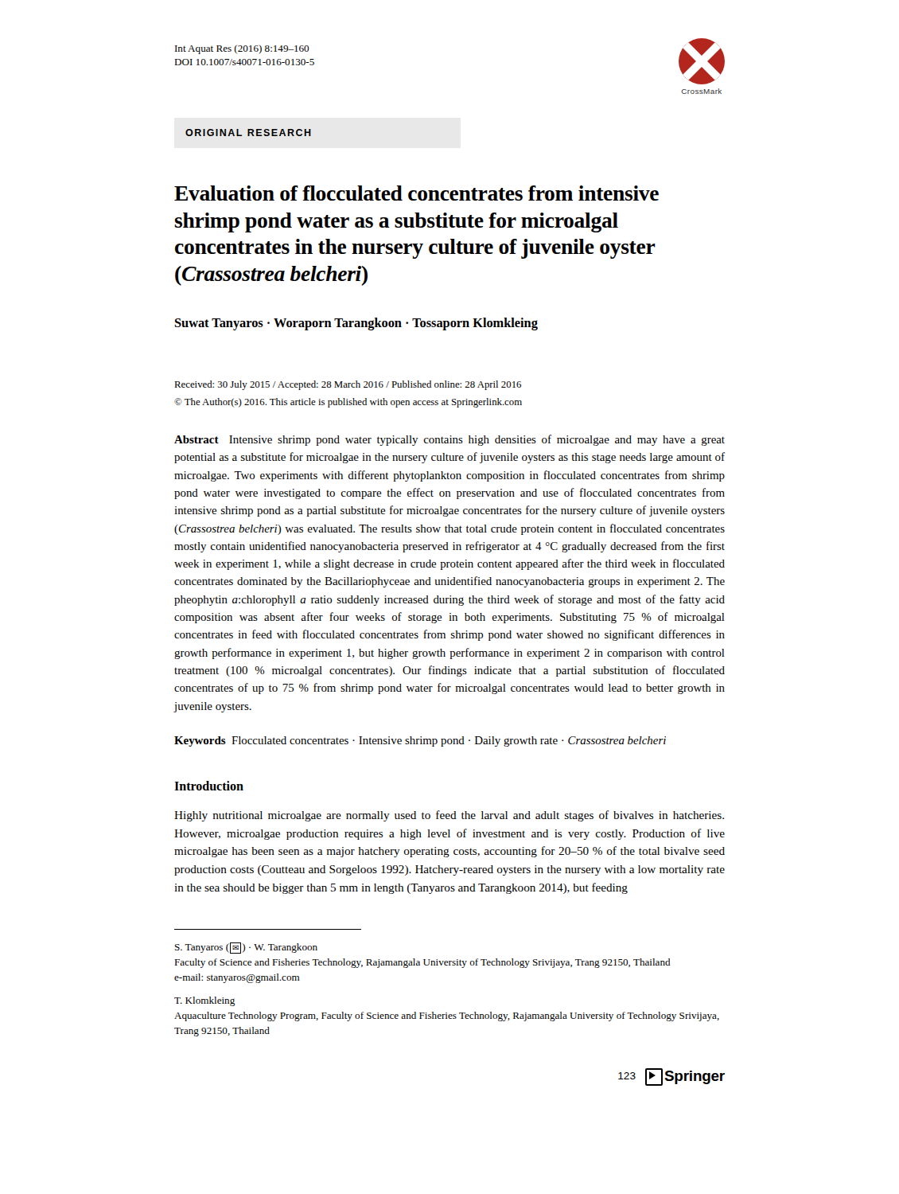Int Aquat Res (2016) 8:149–160
DOI 10.1007/s40071-016-0130-5
CrossMark
ORIGINAL RESEARCH
Evaluation of flocculated concentrates from intensive shrimp pond water as a substitute for microalgal concentrates in the nursery culture of juvenile oyster (Crassostrea belcheri)
Suwat Tanyaros · Woraporn Tarangkoon · Tossaporn Klomkleing
Received: 30 July 2015 / Accepted: 28 March 2016 / Published online: 28 April 2016
© The Author(s) 2016. This article is published with open access at Springerlink.com
Abstract Intensive shrimp pond water typically contains high densities of microalgae and may have a great potential as a substitute for microalgae in the nursery culture of juvenile oysters as this stage needs large amount of microalgae. Two experiments with different phytoplankton composition in flocculated concentrates from shrimp pond water were investigated to compare the effect on preservation and use of flocculated concentrates from intensive shrimp pond as a partial substitute for microalgae concentrates for the nursery culture of juvenile oysters (Crassostrea belcheri) was evaluated. The results show that total crude protein content in flocculated concentrates mostly contain unidentified nanocyanobacteria preserved in refrigerator at 4 °C gradually decreased from the first week in experiment 1, while a slight decrease in crude protein content appeared after the third week in flocculated concentrates dominated by the Bacillariophyceae and unidentified nanocyanobacteria groups in experiment 2. The pheophytin a:chlorophyll a ratio suddenly increased during the third week of storage and most of the fatty acid composition was absent after four weeks of storage in both experiments. Substituting 75 % of microalgal concentrates in feed with flocculated concentrates from shrimp pond water showed no significant differences in growth performance in experiment 1, but higher growth performance in experiment 2 in comparison with control treatment (100 % microalgal concentrates). Our findings indicate that a partial substitution of flocculated concentrates of up to 75 % from shrimp pond water for microalgal concentrates would lead to better growth in juvenile oysters.
Keywords Flocculated concentrates · Intensive shrimp pond · Daily growth rate · Crassostrea belcheri
Introduction
Highly nutritional microalgae are normally used to feed the larval and adult stages of bivalves in hatcheries. However, microalgae production requires a high level of investment and is very costly. Production of live microalgae has been seen as a major hatchery operating costs, accounting for 20–50 % of the total bivalve seed production costs (Coutteau and Sorgeloos 1992). Hatchery-reared oysters in the nursery with a low mortality rate in the sea should be bigger than 5 mm in length (Tanyaros and Tarangkoon 2014), but feeding
S. Tanyaros (✉) · W. Tarangkoon
Faculty of Science and Fisheries Technology, Rajamangala University of Technology Srivijaya, Trang 92150, Thailand
e-mail: stanyaros@gmail.com
T. Klomkleing
Aquaculture Technology Program, Faculty of Science and Fisheries Technology, Rajamangala University of Technology Srivijaya, Trang 92150, Thailand
123 Springer